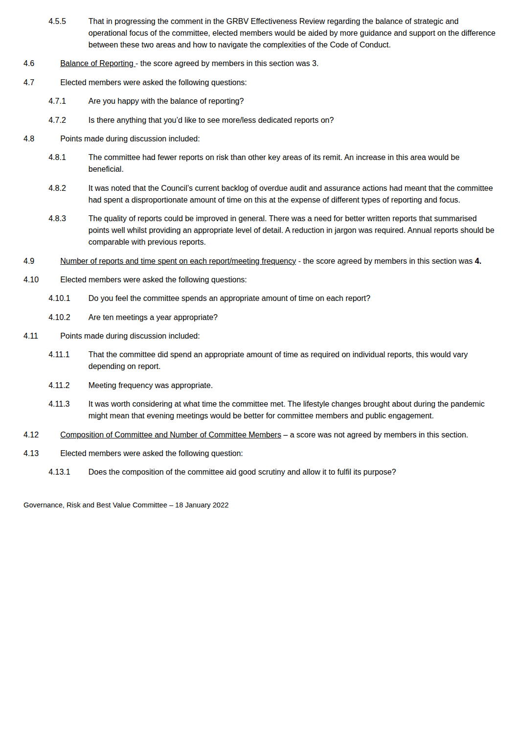4.5.5
That in progressing the comment in the GRBV Effectiveness Review regarding the balance of strategic and operational focus of the committee, elected members would be aided by more guidance and support on the difference between these two areas and how to navigate the complexities of the Code of Conduct.
4.6
Balance of Reporting - the score agreed by members in this section was 3.
4.7
Elected members were asked the following questions:
4.7.1
Are you happy with the balance of reporting?
4.7.2
Is there anything that you’d like to see more/less dedicated reports on?
4.8
Points made during discussion included:
4.8.1
The committee had fewer reports on risk than other key areas of its remit. An increase in this area would be beneficial.
4.8.2
It was noted that the Council’s current backlog of overdue audit and assurance actions had meant that the committee had spent a disproportionate amount of time on this at the expense of different types of reporting and focus.
4.8.3
The quality of reports could be improved in general. There was a need for better written reports that summarised points well whilst providing an appropriate level of detail. A reduction in jargon was required. Annual reports should be comparable with previous reports.
4.9
Number of reports and time spent on each report/meeting frequency - the score agreed by members in this section was 4.
4.10
Elected members were asked the following questions:
4.10.1
Do you feel the committee spends an appropriate amount of time on each report?
4.10.2
Are ten meetings a year appropriate?
4.11
Points made during discussion included:
4.11.1
That the committee did spend an appropriate amount of time as required on individual reports, this would vary depending on report.
4.11.2
Meeting frequency was appropriate.
4.11.3
It was worth considering at what time the committee met. The lifestyle changes brought about during the pandemic might mean that evening meetings would be better for committee members and public engagement.
4.12
Composition of Committee and Number of Committee Members – a score was not agreed by members in this section.
4.13
Elected members were asked the following question:
4.13.1
Does the composition of the committee aid good scrutiny and allow it to fulfil its purpose?
Governance, Risk and Best Value Committee – 18 January 2022